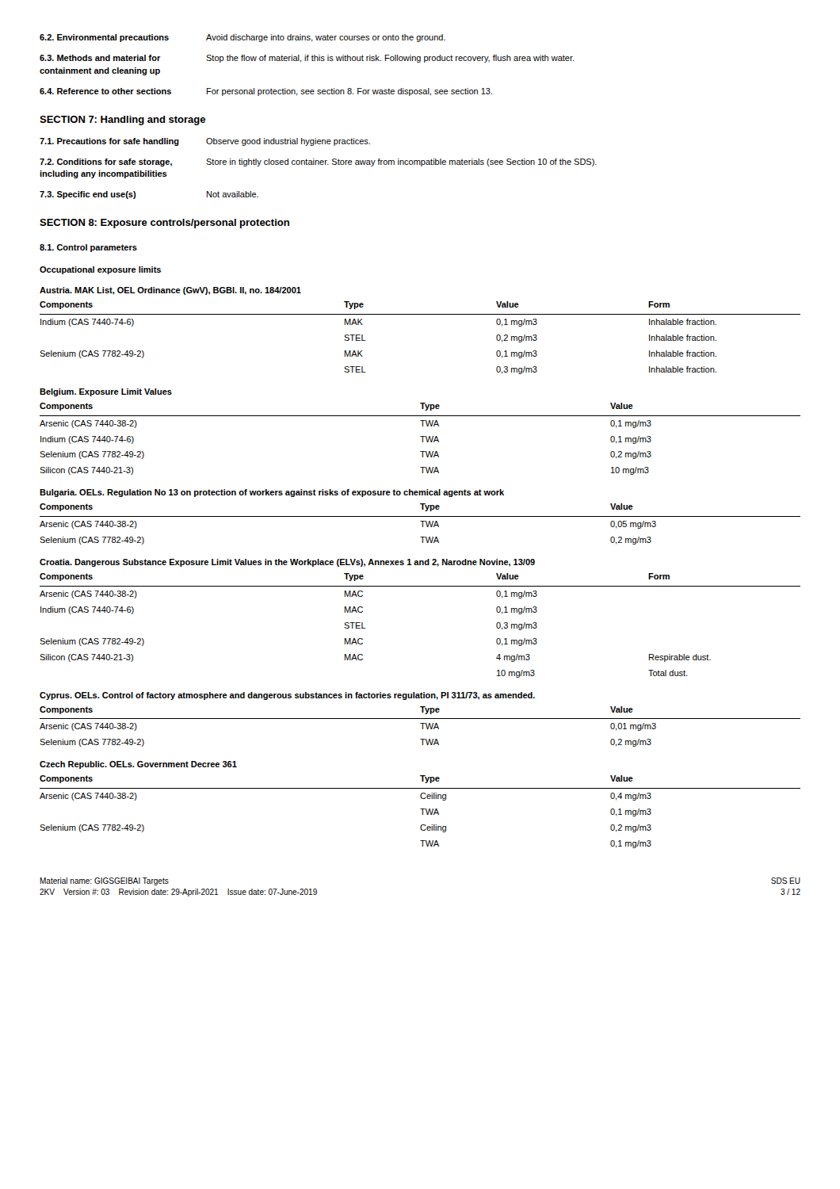6.2. Environmental precautions
Avoid discharge into drains, water courses or onto the ground.
6.3. Methods and material for containment and cleaning up
Stop the flow of material, if this is without risk. Following product recovery, flush area with water.
6.4. Reference to other sections
For personal protection, see section 8. For waste disposal, see section 13.
SECTION 7: Handling and storage
7.1. Precautions for safe handling
Observe good industrial hygiene practices.
7.2. Conditions for safe storage, including any incompatibilities
Store in tightly closed container. Store away from incompatible materials (see Section 10 of the SDS).
7.3. Specific end use(s)
Not available.
SECTION 8: Exposure controls/personal protection
8.1. Control parameters
Occupational exposure limits
Austria. MAK List, OEL Ordinance (GwV), BGBl. II, no. 184/2001
| Components | Type | Value | Form |
| --- | --- | --- | --- |
| Indium (CAS 7440-74-6) | MAK | 0,1 mg/m3 | Inhalable fraction. |
| | STEL | 0,2 mg/m3 | Inhalable fraction. |
| Selenium (CAS 7782-49-2) | MAK | 0,1 mg/m3 | Inhalable fraction. |
| | STEL | 0,3 mg/m3 | Inhalable fraction. |
Belgium. Exposure Limit Values
| Components | Type | Value |
| --- | --- | --- |
| Arsenic (CAS 7440-38-2) | TWA | 0,1 mg/m3 |
| Indium (CAS 7440-74-6) | TWA | 0,1 mg/m3 |
| Selenium (CAS 7782-49-2) | TWA | 0,2 mg/m3 |
| Silicon (CAS 7440-21-3) | TWA | 10 mg/m3 |
Bulgaria. OELs. Regulation No 13 on protection of workers against risks of exposure to chemical agents at work
| Components | Type | Value |
| --- | --- | --- |
| Arsenic (CAS 7440-38-2) | TWA | 0,05 mg/m3 |
| Selenium (CAS 7782-49-2) | TWA | 0,2 mg/m3 |
Croatia. Dangerous Substance Exposure Limit Values in the Workplace (ELVs), Annexes 1 and 2, Narodne Novine, 13/09
| Components | Type | Value | Form |
| --- | --- | --- | --- |
| Arsenic (CAS 7440-38-2) | MAC | 0,1 mg/m3 | |
| Indium (CAS 7440-74-6) | MAC | 0,1 mg/m3 | |
| | STEL | 0,3 mg/m3 | |
| Selenium (CAS 7782-49-2) | MAC | 0,1 mg/m3 | |
| Silicon (CAS 7440-21-3) | MAC | 4 mg/m3 | Respirable dust. |
| | | 10 mg/m3 | Total dust. |
Cyprus. OELs. Control of factory atmosphere and dangerous substances in factories regulation, PI 311/73, as amended.
| Components | Type | Value |
| --- | --- | --- |
| Arsenic (CAS 7440-38-2) | TWA | 0,01 mg/m3 |
| Selenium (CAS 7782-49-2) | TWA | 0,2 mg/m3 |
Czech Republic. OELs. Government Decree 361
| Components | Type | Value |
| --- | --- | --- |
| Arsenic (CAS 7440-38-2) | Ceiling | 0,4 mg/m3 |
| | TWA | 0,1 mg/m3 |
| Selenium (CAS 7782-49-2) | Ceiling | 0,2 mg/m3 |
| | TWA | 0,1 mg/m3 |
Material name: GIGSGEIBAI Targets
2KV Version #: 03 Revision date: 29-April-2021 Issue date: 07-June-2019
SDS EU
3 / 12